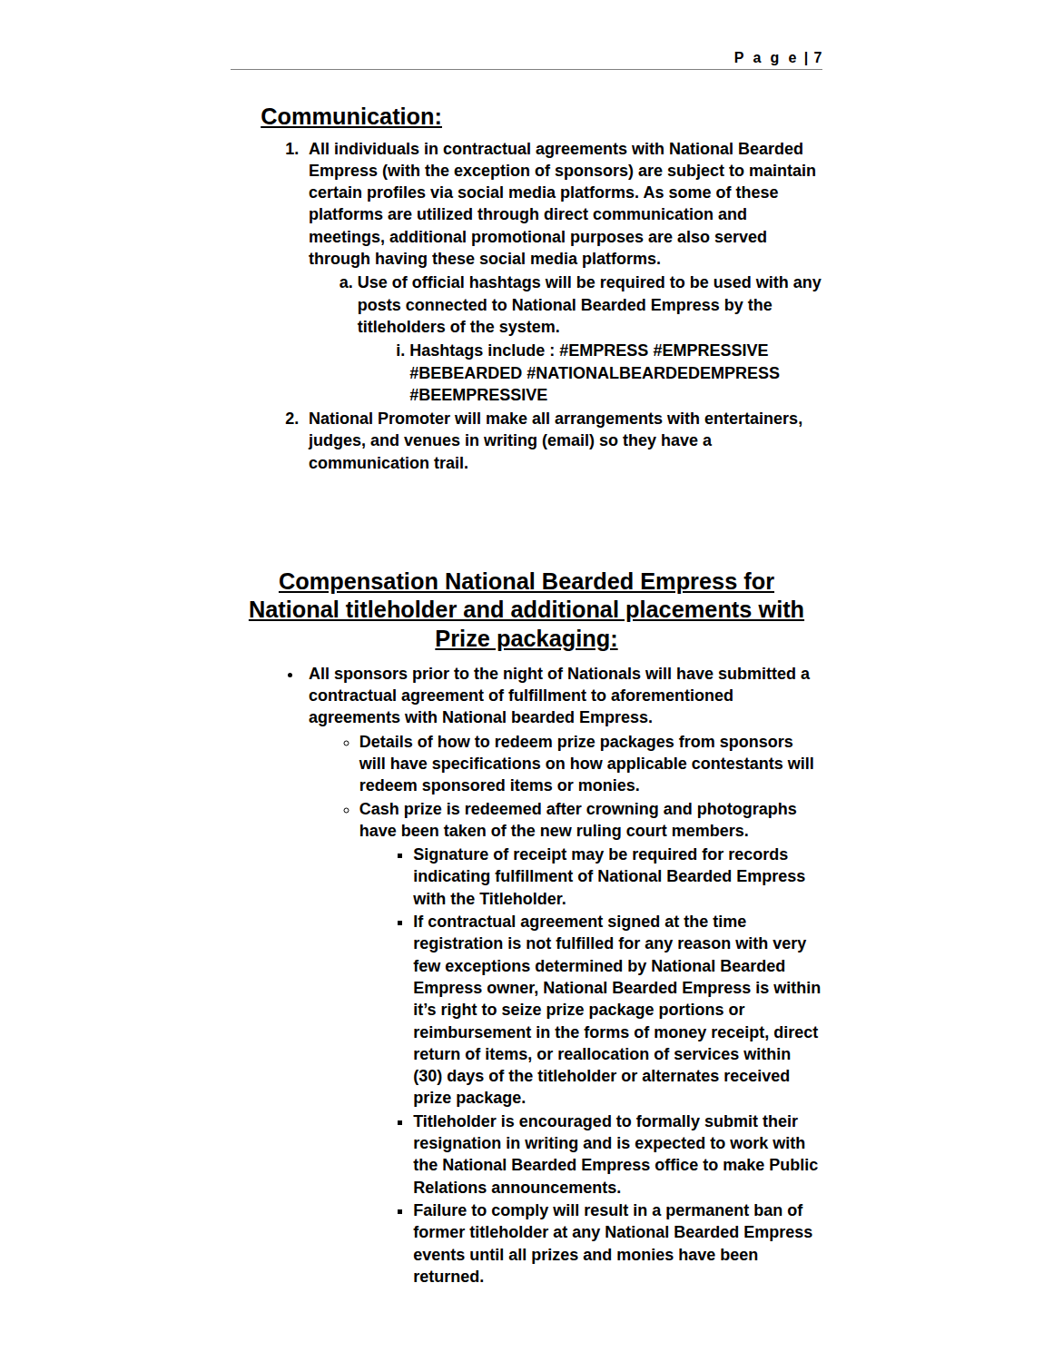P a g e | 7
Communication:
All individuals in contractual agreements with National Bearded Empress (with the exception of sponsors) are subject to maintain certain profiles via social media platforms. As some of these platforms are utilized through direct communication and meetings, additional promotional purposes are also served through having these social media platforms.
Use of official hashtags will be required to be used with any posts connected to National Bearded Empress by the titleholders of the system.
Hashtags include : #EMPRESS #EMPRESSIVE #BEBEARDED #NATIONALBEARDEDEMPRESS #BEEMPRESSIVE
National Promoter will make all arrangements with entertainers, judges, and venues in writing (email) so they have a communication trail.
Compensation National Bearded Empress for National titleholder and additional placements with Prize packaging:
All sponsors prior to the night of Nationals will have submitted a contractual agreement of fulfillment to aforementioned agreements with National bearded Empress.
Details of how to redeem prize packages from sponsors will have specifications on how applicable contestants will redeem sponsored items or monies.
Cash prize is redeemed after crowning and photographs have been taken of the new ruling court members.
Signature of receipt may be required for records indicating fulfillment of National Bearded Empress with the Titleholder.
If contractual agreement signed at the time registration is not fulfilled for any reason with very few exceptions determined by National Bearded Empress owner, National Bearded Empress is within it’s right to seize prize package portions or reimbursement in the forms of money receipt, direct return of items, or reallocation of services within (30) days of the titleholder or alternates received prize package.
Titleholder is encouraged to formally submit their resignation in writing and is expected to work with the National Bearded Empress office to make Public Relations announcements.
Failure to comply will result in a permanent ban of former titleholder at any National Bearded Empress events until all prizes and monies have been returned.